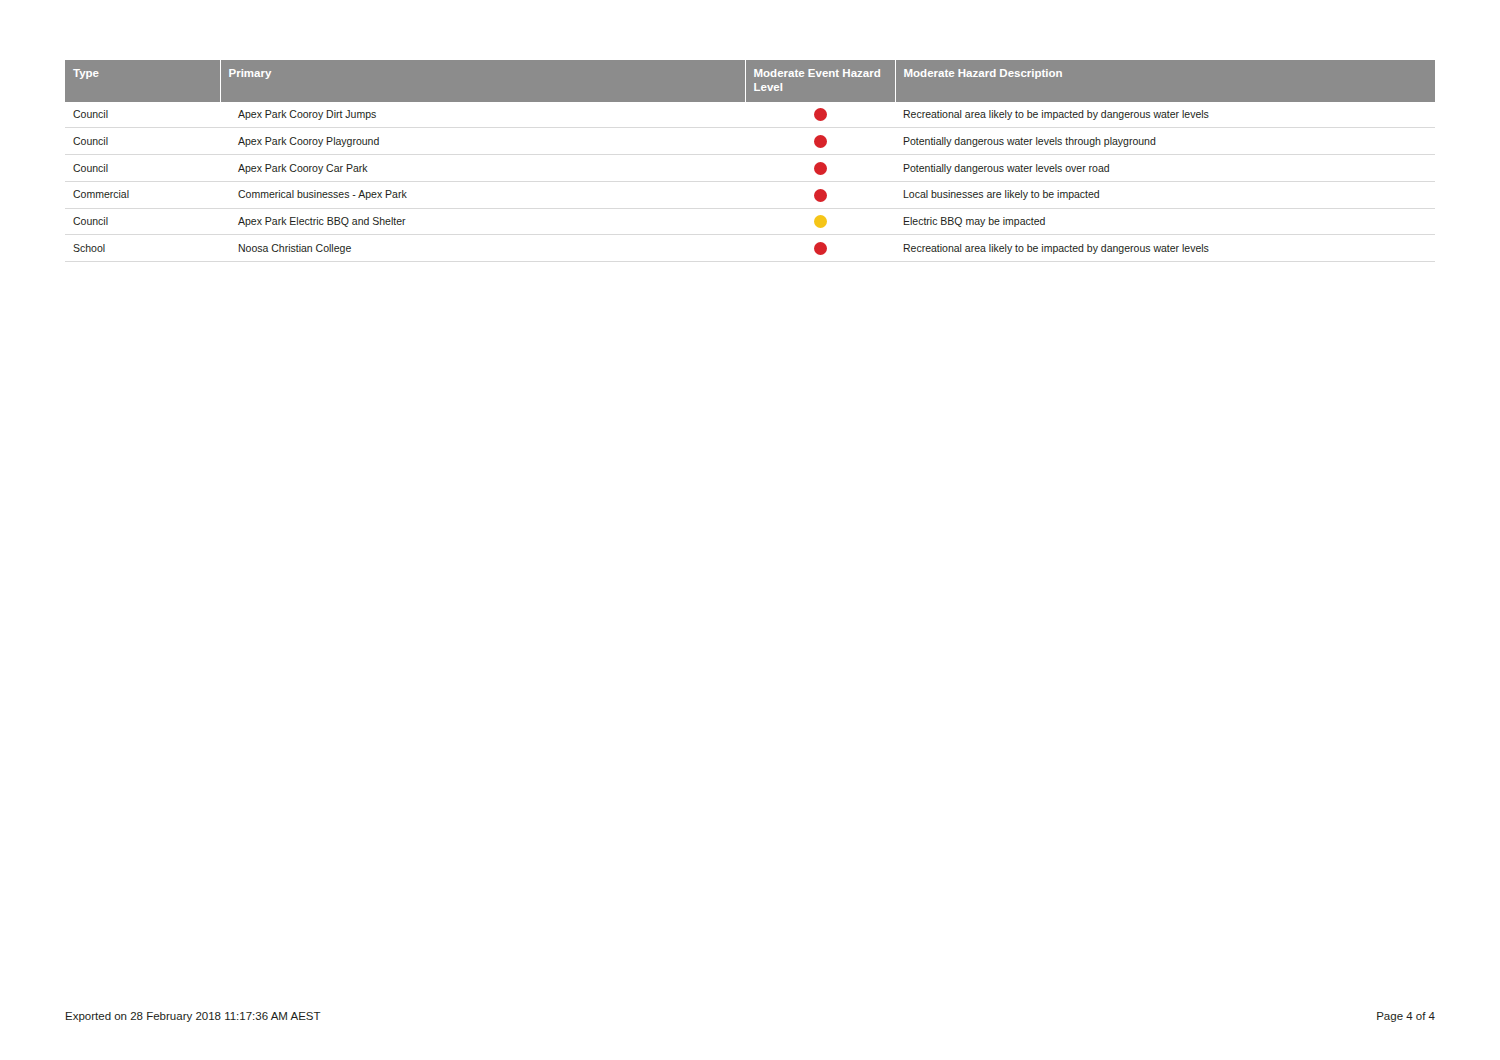| Type | Primary | Moderate Event Hazard Level | Moderate Hazard Description |
| --- | --- | --- | --- |
| Council | Apex Park Cooroy Dirt Jumps | | Recreational area likely to be impacted by dangerous water levels |
| Council | Apex Park Cooroy Playground | | Potentially dangerous water levels through playground |
| Council | Apex Park Cooroy Car Park | | Potentially dangerous water levels over road |
| Commercial | Commerical businesses - Apex Park | | Local businesses are likely to be impacted |
| Council | Apex Park Electric BBQ and Shelter | | Electric BBQ may be impacted |
| School | Noosa Christian College | | Recreational area likely to be impacted by dangerous water levels |
Exported on 28 February 2018 11:17:36 AM AEST Page 4 of 4